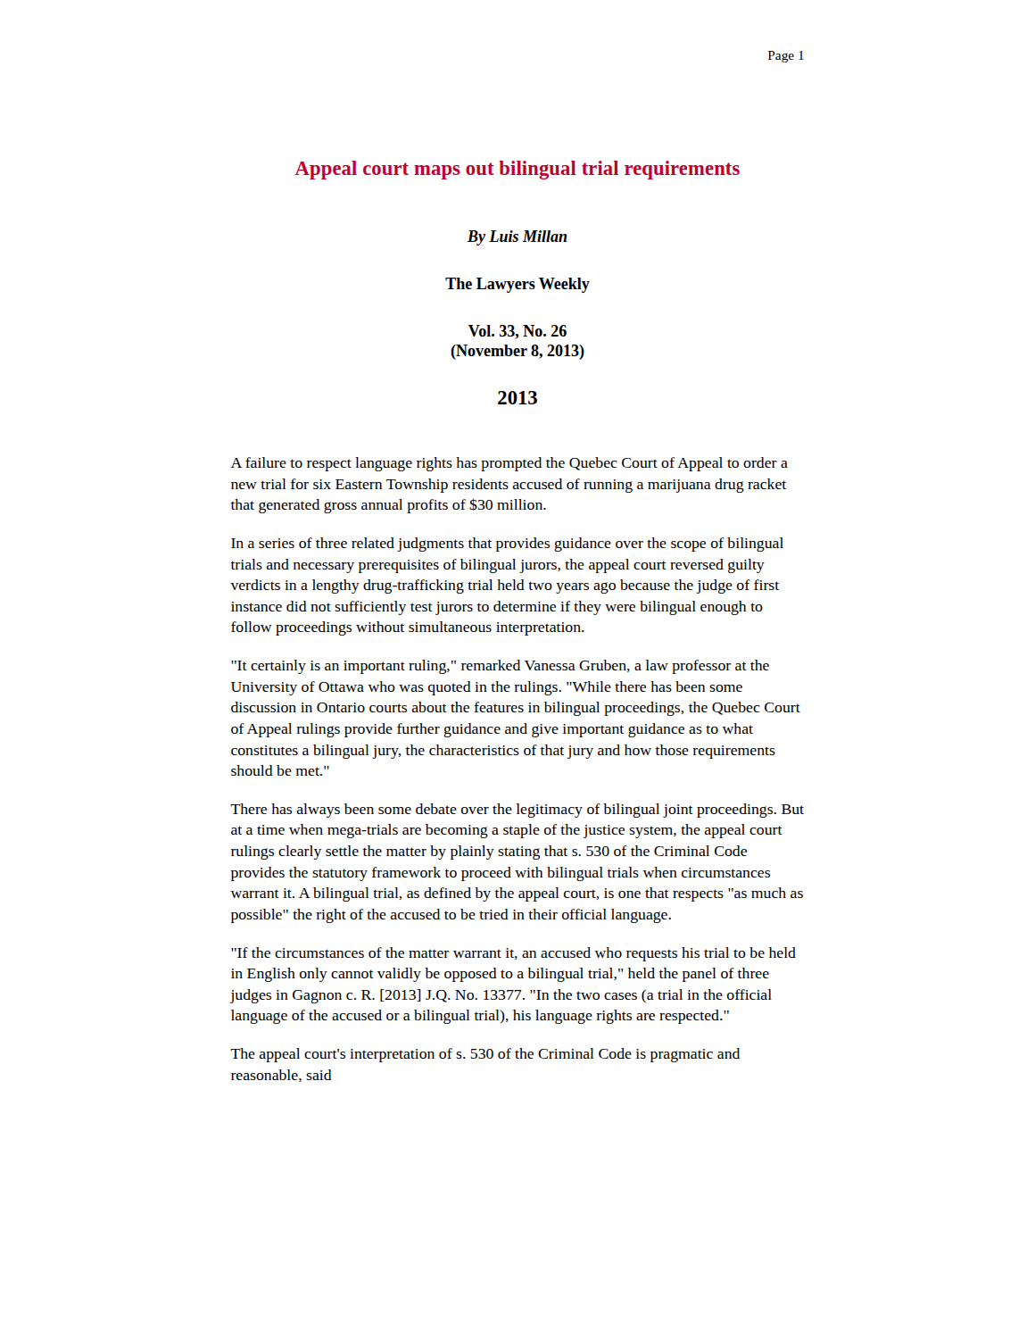Page 1
Appeal court maps out bilingual trial requirements
By Luis Millan
The Lawyers Weekly
Vol. 33, No. 26
(November 8, 2013)
2013
A failure to respect language rights has prompted the Quebec Court of Appeal to order a new trial for six Eastern Township residents accused of running a marijuana drug racket that generated gross annual profits of $30 million.
In a series of three related judgments that provides guidance over the scope of bilingual trials and necessary prerequisites of bilingual jurors, the appeal court reversed guilty verdicts in a lengthy drug-trafficking trial held two years ago because the judge of first instance did not sufficiently test jurors to determine if they were bilingual enough to follow proceedings without simultaneous interpretation.
"It certainly is an important ruling," remarked Vanessa Gruben, a law professor at the University of Ottawa who was quoted in the rulings. "While there has been some discussion in Ontario courts about the features in bilingual proceedings, the Quebec Court of Appeal rulings provide further guidance and give important guidance as to what constitutes a bilingual jury, the characteristics of that jury and how those requirements should be met."
There has always been some debate over the legitimacy of bilingual joint proceedings. But at a time when mega-trials are becoming a staple of the justice system, the appeal court rulings clearly settle the matter by plainly stating that s. 530 of the Criminal Code provides the statutory framework to proceed with bilingual trials when circumstances warrant it. A bilingual trial, as defined by the appeal court, is one that respects "as much as possible" the right of the accused to be tried in their official language.
"If the circumstances of the matter warrant it, an accused who requests his trial to be held in English only cannot validly be opposed to a bilingual trial," held the panel of three judges in Gagnon c. R. [2013] J.Q. No. 13377. "In the two cases (a trial in the official language of the accused or a bilingual trial), his language rights are respected."
The appeal court's interpretation of s. 530 of the Criminal Code is pragmatic and reasonable, said